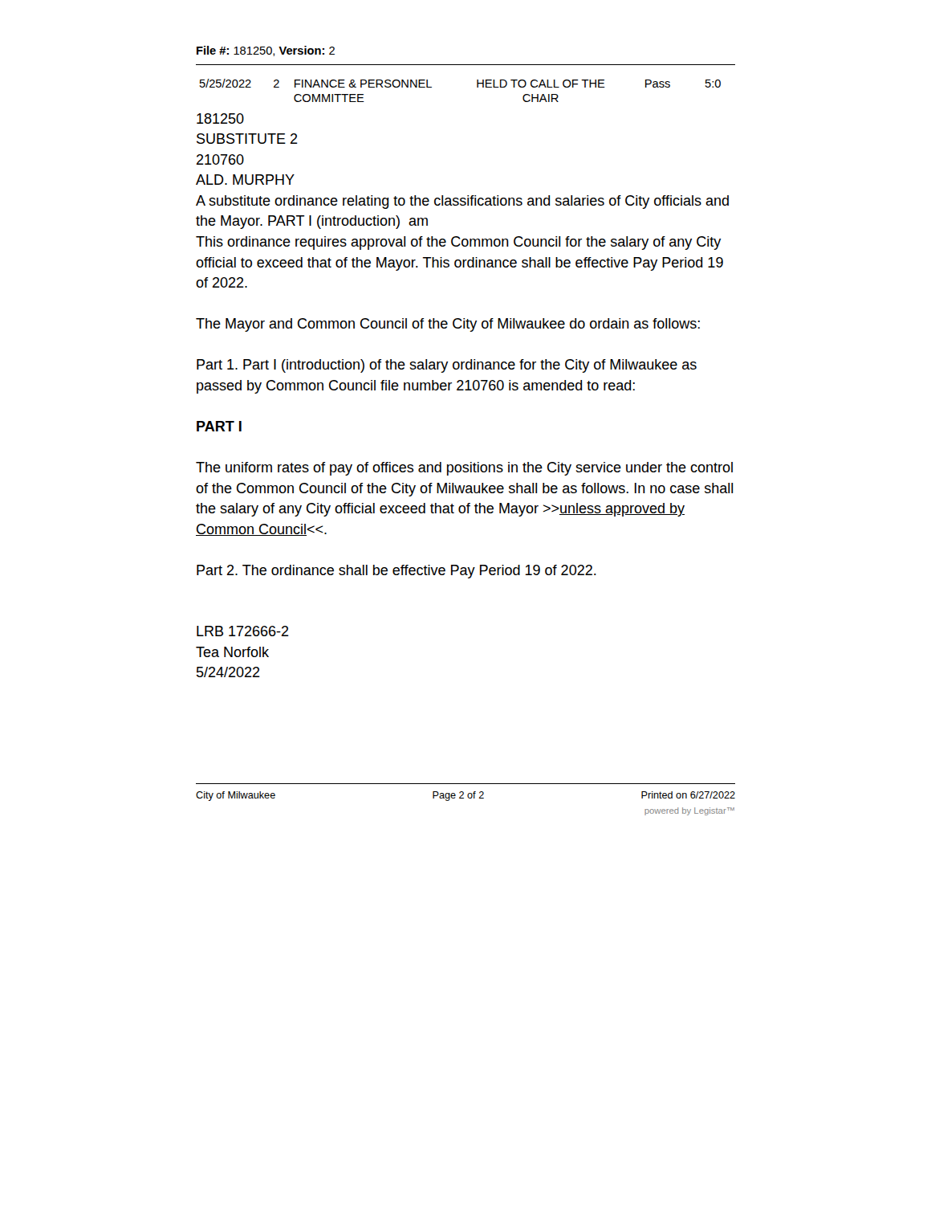File #: 181250, Version: 2
| 5/25/2022 | 2 | FINANCE & PERSONNEL COMMITTEE | HELD TO CALL OF THE CHAIR | Pass | 5:0 |
181250
SUBSTITUTE 2
210760
ALD. MURPHY
A substitute ordinance relating to the classifications and salaries of City officials and the Mayor. PART I (introduction) am
This ordinance requires approval of the Common Council for the salary of any City official to exceed that of the Mayor. This ordinance shall be effective Pay Period 19 of 2022.
The Mayor and Common Council of the City of Milwaukee do ordain as follows:
Part 1. Part I (introduction) of the salary ordinance for the City of Milwaukee as passed by Common Council file number 210760 is amended to read:
PART I
The uniform rates of pay of offices and positions in the City service under the control of the Common Council of the City of Milwaukee shall be as follows. In no case shall the salary of any City official exceed that of the Mayor >>unless approved by Common Council<<.
Part 2. The ordinance shall be effective Pay Period 19 of 2022.
LRB 172666-2
Tea Norfolk
5/24/2022
City of Milwaukee
Page 2 of 2
Printed on 6/27/2022 powered by Legistar™